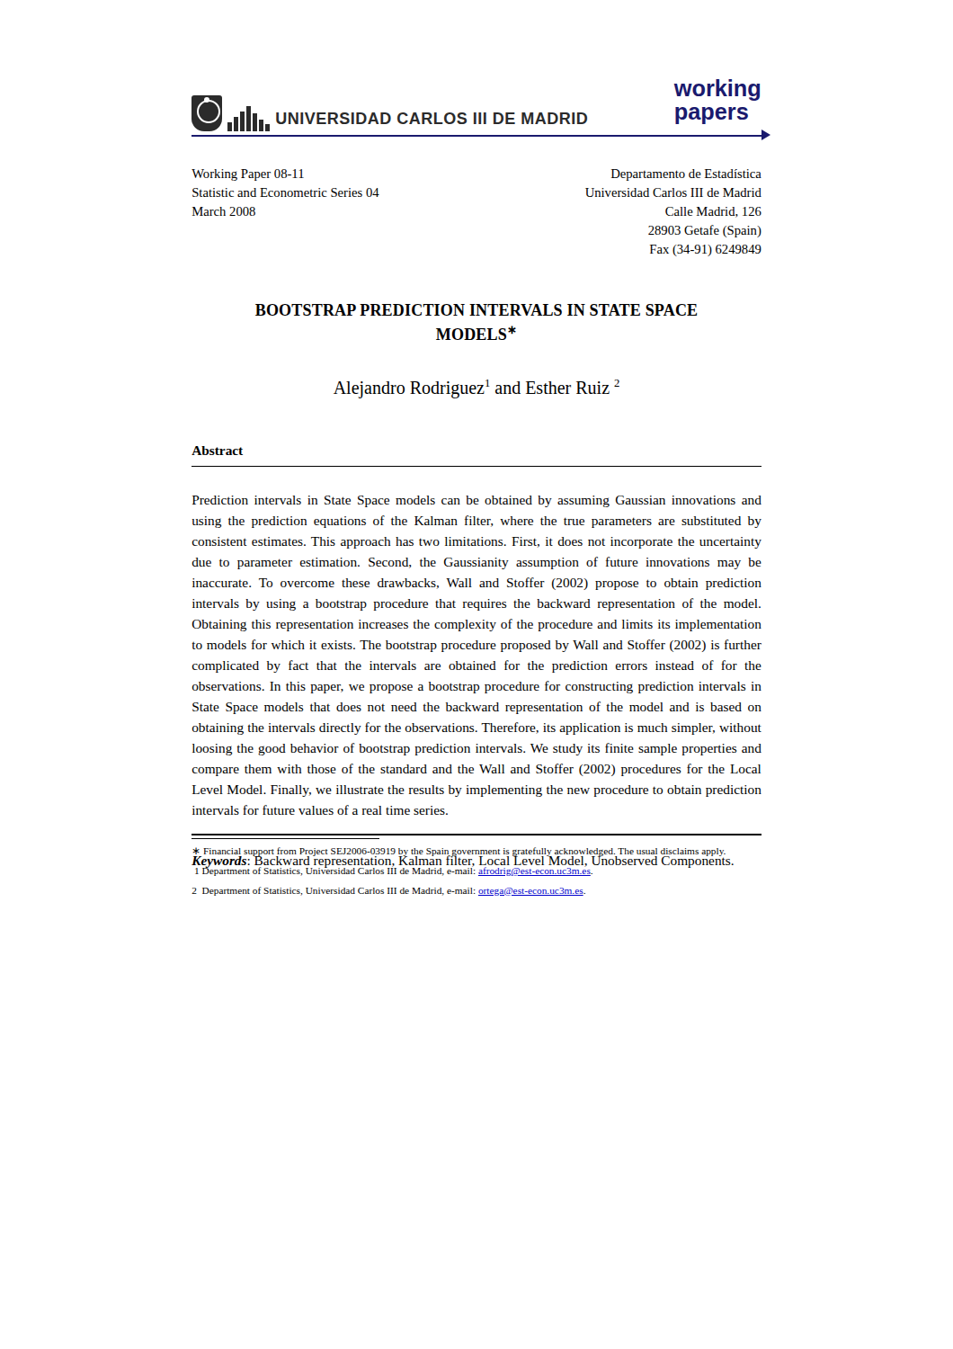UNIVERSIDAD CARLOS III DE MADRID
working
papers
Working Paper 08-11
Statistic and Econometric Series 04
March 2008
Departamento de Estadística
Universidad Carlos III de Madrid
Calle Madrid, 126
28903 Getafe (Spain)
Fax (34-91) 6249849
BOOTSTRAP PREDICTION INTERVALS IN STATE SPACE
MODELS∗
Alejandro Rodriguez1 and Esther Ruiz 2
Abstract
Prediction intervals in State Space models can be obtained by assuming Gaussian innovations and using the prediction equations of the Kalman filter, where the true parameters are substituted by consistent estimates. This approach has two limitations. First, it does not incorporate the uncertainty due to parameter estimation. Second, the Gaussianity assumption of future innovations may be inaccurate. To overcome these drawbacks, Wall and Stoffer (2002) propose to obtain prediction intervals by using a bootstrap procedure that requires the backward representation of the model. Obtaining this representation increases the complexity of the procedure and limits its implementation to models for which it exists. The bootstrap procedure proposed by Wall and Stoffer (2002) is further complicated by fact that the intervals are obtained for the prediction errors instead of for the observations. In this paper, we propose a bootstrap procedure for constructing prediction intervals in State Space models that does not need the backward representation of the model and is based on obtaining the intervals directly for the observations. Therefore, its application is much simpler, without loosing the good behavior of bootstrap prediction intervals. We study its finite sample properties and compare them with those of the standard and the Wall and Stoffer (2002) procedures for the Local Level Model. Finally, we illustrate the results by implementing the new procedure to obtain prediction intervals for future values of a real time series.
Keywords: Backward representation, Kalman filter, Local Level Model, Unobserved Components.
∗ Financial support from Project SEJ2006-03919 by the Spain government is gratefully acknowledged. The usual disclaims apply.
1 Department of Statistics, Universidad Carlos III de Madrid, e-mail: afrodrig@est-econ.uc3m.es.
2 Department of Statistics, Universidad Carlos III de Madrid, e-mail: ortega@est-econ.uc3m.es.